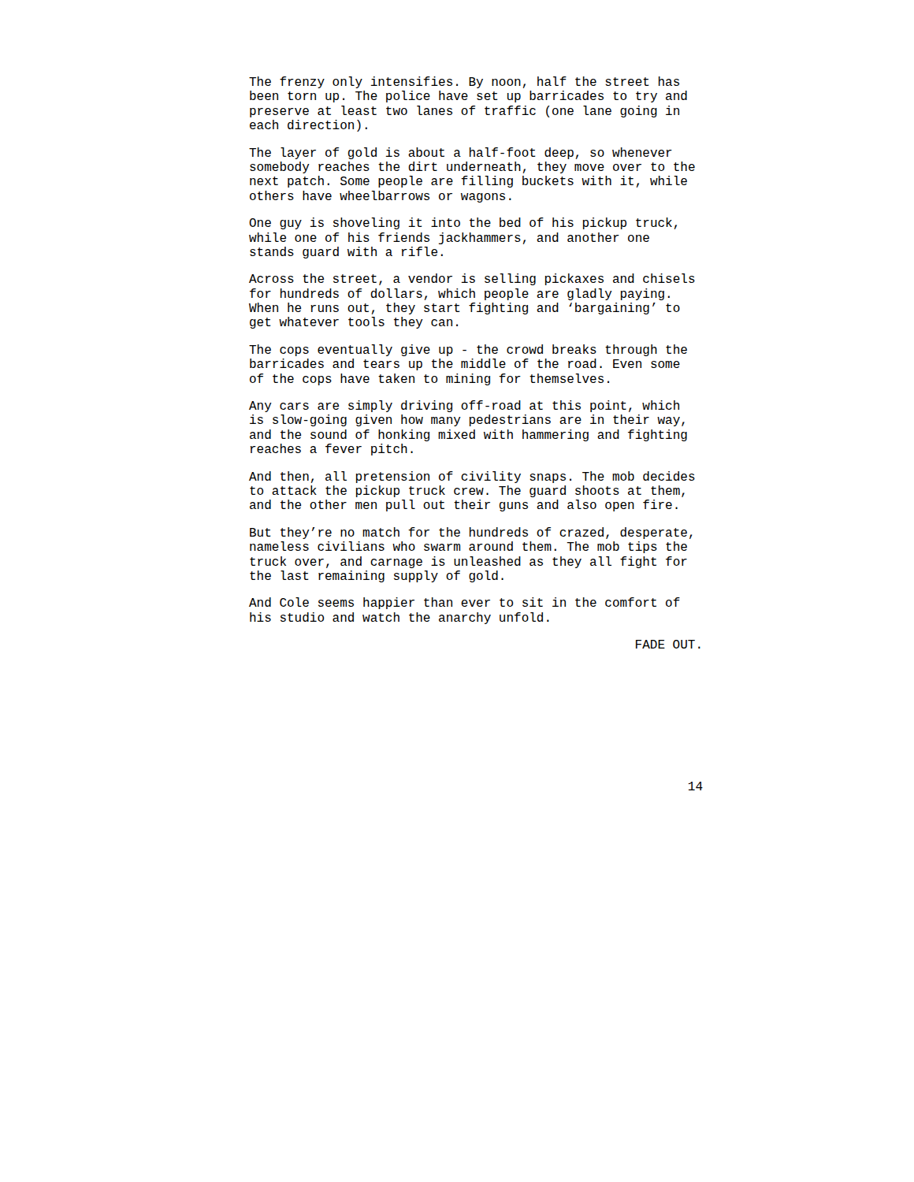The frenzy only intensifies. By noon, half the street has been torn up. The police have set up barricades to try and preserve at least two lanes of traffic (one lane going in each direction).
The layer of gold is about a half-foot deep, so whenever somebody reaches the dirt underneath, they move over to the next patch. Some people are filling buckets with it, while others have wheelbarrows or wagons.
One guy is shoveling it into the bed of his pickup truck, while one of his friends jackhammers, and another one stands guard with a rifle.
Across the street, a vendor is selling pickaxes and chisels for hundreds of dollars, which people are gladly paying. When he runs out, they start fighting and ‘bargaining’ to get whatever tools they can.
The cops eventually give up - the crowd breaks through the barricades and tears up the middle of the road. Even some of the cops have taken to mining for themselves.
Any cars are simply driving off-road at this point, which is slow-going given how many pedestrians are in their way, and the sound of honking mixed with hammering and fighting reaches a fever pitch.
And then, all pretension of civility snaps. The mob decides to attack the pickup truck crew. The guard shoots at them, and the other men pull out their guns and also open fire.
But they’re no match for the hundreds of crazed, desperate, nameless civilians who swarm around them. The mob tips the truck over, and carnage is unleashed as they all fight for the last remaining supply of gold.
And Cole seems happier than ever to sit in the comfort of his studio and watch the anarchy unfold.
FADE OUT.
14